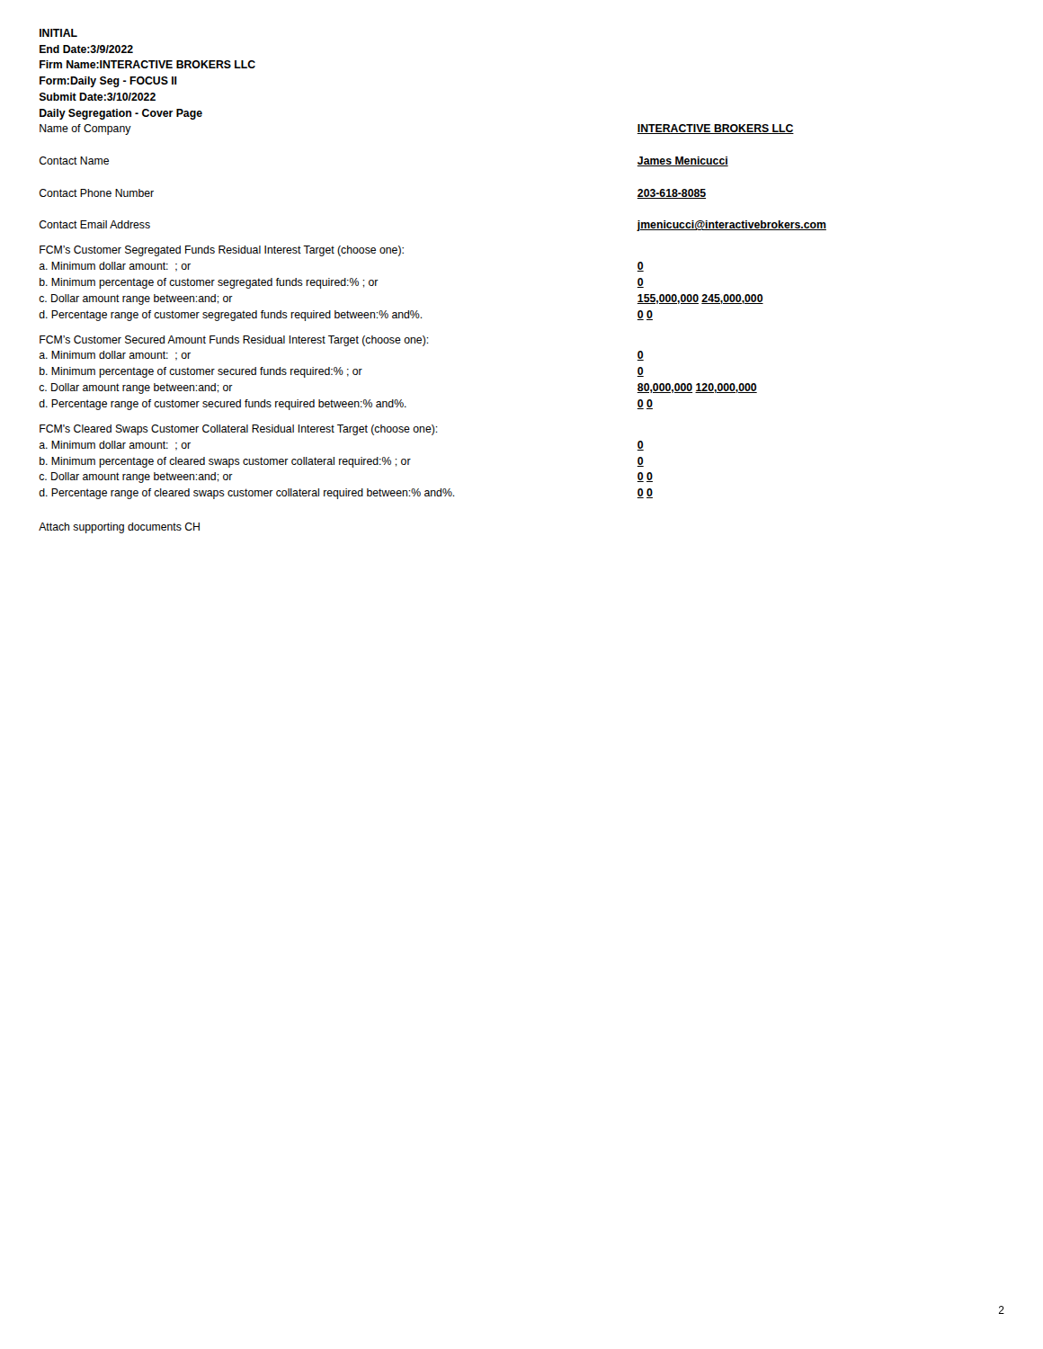INITIAL
End Date:3/9/2022
Firm Name:INTERACTIVE BROKERS LLC
Form:Daily Seg - FOCUS II
Submit Date:3/10/2022
Daily Segregation - Cover Page
| Name of Company | INTERACTIVE BROKERS LLC |
| Contact Name | James Menicucci |
| Contact Phone Number | 203-618-8085 |
| Contact Email Address | jmenicucci@interactivebrokers.com |
| FCM’s Customer Segregated Funds Residual Interest Target (choose one): | |
| a. Minimum dollar amount: ; or | 0 |
| b. Minimum percentage of customer segregated funds required:% ; or | 0 |
| c. Dollar amount range between:and; or | 155,000,000 245,000,000 |
| d. Percentage range of customer segregated funds required between:% and%. | 0 0 |
| FCM’s Customer Secured Amount Funds Residual Interest Target (choose one): | |
| a. Minimum dollar amount: ; or | 0 |
| b. Minimum percentage of customer secured funds required:% ; or | 0 |
| c. Dollar amount range between:and; or | 80,000,000 120,000,000 |
| d. Percentage range of customer secured funds required between:% and%. | 0 0 |
| FCM's Cleared Swaps Customer Collateral Residual Interest Target (choose one): | |
| a. Minimum dollar amount: ; or | 0 |
| b. Minimum percentage of cleared swaps customer collateral required:% ; or | 0 |
| c. Dollar amount range between:and; or | 0 0 |
| d. Percentage range of cleared swaps customer collateral required between:% and%. | 0 0 |
Attach supporting documents CH
2